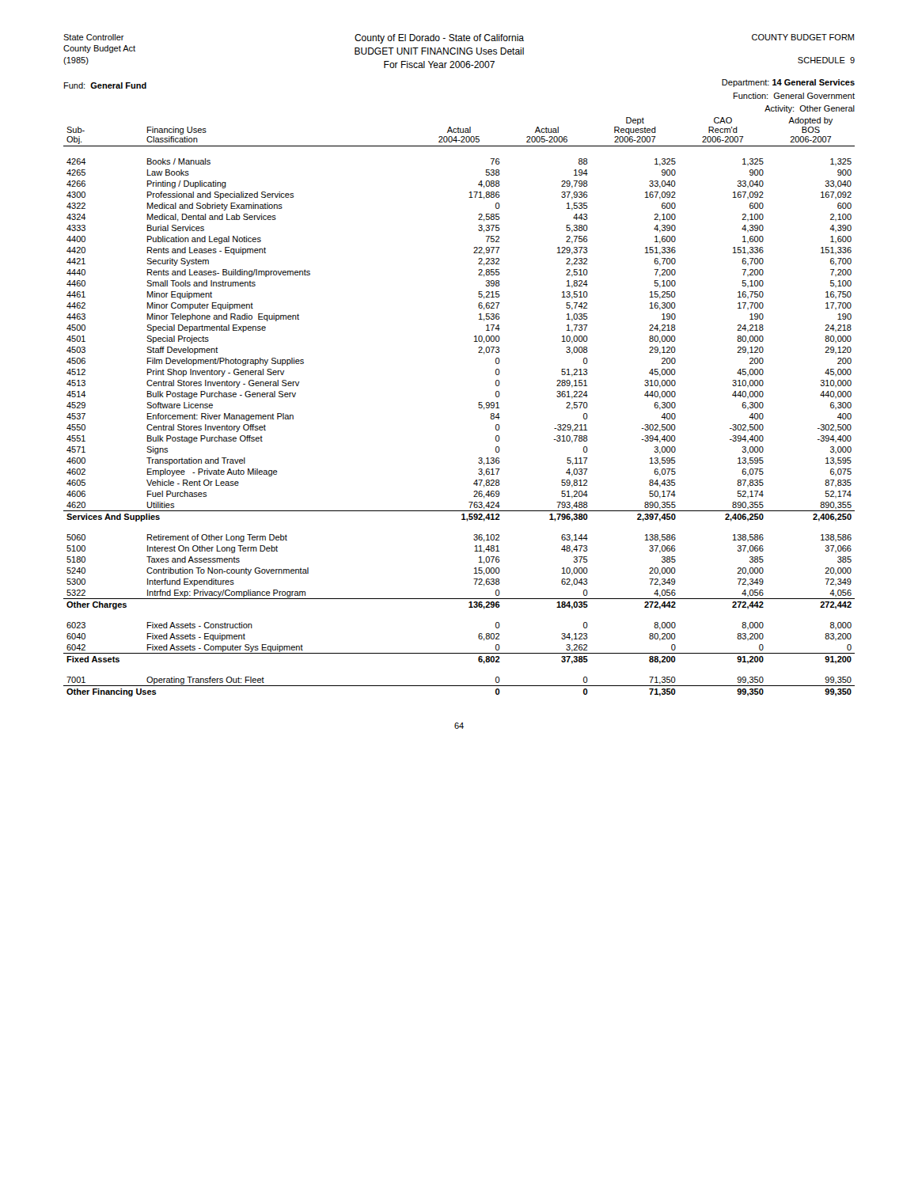| State Controller County Budget Act (1985) | County of El Dorado - State of California BUDGET UNIT FINANCING Uses Detail For Fiscal Year 2006-2007 | COUNTY BUDGET FORM SCHEDULE 9 |
Department: 14 General Services
Function: General Government
Activity: Other General
Fund: General Fund
| Sub- Obj. | Financing Uses Classification | Actual 2004-2005 | Actual 2005-2006 | Dept Requested 2006-2007 | CAO Recm'd 2006-2007 | Adopted by BOS 2006-2007 |
| --- | --- | --- | --- | --- | --- | --- |
| 4264 | Books / Manuals | 76 | 88 | 1,325 | 1,325 | 1,325 |
| 4265 | Law Books | 538 | 194 | 900 | 900 | 900 |
| 4266 | Printing / Duplicating | 4,088 | 29,798 | 33,040 | 33,040 | 33,040 |
| 4300 | Professional and Specialized Services | 171,886 | 37,936 | 167,092 | 167,092 | 167,092 |
| 4322 | Medical and Sobriety Examinations | 0 | 1,535 | 600 | 600 | 600 |
| 4324 | Medical, Dental and Lab Services | 2,585 | 443 | 2,100 | 2,100 | 2,100 |
| 4333 | Burial Services | 3,375 | 5,380 | 4,390 | 4,390 | 4,390 |
| 4400 | Publication and Legal Notices | 752 | 2,756 | 1,600 | 1,600 | 1,600 |
| 4420 | Rents and Leases - Equipment | 22,977 | 129,373 | 151,336 | 151,336 | 151,336 |
| 4421 | Security System | 2,232 | 2,232 | 6,700 | 6,700 | 6,700 |
| 4440 | Rents and Leases- Building/Improvements | 2,855 | 2,510 | 7,200 | 7,200 | 7,200 |
| 4460 | Small Tools and Instruments | 398 | 1,824 | 5,100 | 5,100 | 5,100 |
| 4461 | Minor Equipment | 5,215 | 13,510 | 15,250 | 16,750 | 16,750 |
| 4462 | Minor Computer Equipment | 6,627 | 5,742 | 16,300 | 17,700 | 17,700 |
| 4463 | Minor Telephone and Radio Equipment | 1,536 | 1,035 | 190 | 190 | 190 |
| 4500 | Special Departmental Expense | 174 | 1,737 | 24,218 | 24,218 | 24,218 |
| 4501 | Special Projects | 10,000 | 10,000 | 80,000 | 80,000 | 80,000 |
| 4503 | Staff Development | 2,073 | 3,008 | 29,120 | 29,120 | 29,120 |
| 4506 | Film Development/Photography Supplies | 0 | 0 | 200 | 200 | 200 |
| 4512 | Print Shop Inventory - General Serv | 0 | 51,213 | 45,000 | 45,000 | 45,000 |
| 4513 | Central Stores Inventory - General Serv | 0 | 289,151 | 310,000 | 310,000 | 310,000 |
| 4514 | Bulk Postage Purchase - General Serv | 0 | 361,224 | 440,000 | 440,000 | 440,000 |
| 4529 | Software License | 5,991 | 2,570 | 6,300 | 6,300 | 6,300 |
| 4537 | Enforcement: River Management Plan | 84 | 0 | 400 | 400 | 400 |
| 4550 | Central Stores Inventory Offset | 0 | -329,211 | -302,500 | -302,500 | -302,500 |
| 4551 | Bulk Postage Purchase Offset | 0 | -310,788 | -394,400 | -394,400 | -394,400 |
| 4571 | Signs | 0 | 0 | 3,000 | 3,000 | 3,000 |
| 4600 | Transportation and Travel | 3,136 | 5,117 | 13,595 | 13,595 | 13,595 |
| 4602 | Employee - Private Auto Mileage | 3,617 | 4,037 | 6,075 | 6,075 | 6,075 |
| 4605 | Vehicle - Rent Or Lease | 47,828 | 59,812 | 84,435 | 87,835 | 87,835 |
| 4606 | Fuel Purchases | 26,469 | 51,204 | 50,174 | 52,174 | 52,174 |
| 4620 | Utilities | 763,424 | 793,488 | 890,355 | 890,355 | 890,355 |
| Services And Supplies | 1,592,412 | 1,796,380 | 2,397,450 | 2,406,250 | 2,406,250 |
| 5060 | Retirement of Other Long Term Debt | 36,102 | 63,144 | 138,586 | 138,586 | 138,586 |
| 5100 | Interest On Other Long Term Debt | 11,481 | 48,473 | 37,066 | 37,066 | 37,066 |
| 5180 | Taxes and Assessments | 1,076 | 375 | 385 | 385 | 385 |
| 5240 | Contribution To Non-county Governmental | 15,000 | 10,000 | 20,000 | 20,000 | 20,000 |
| 5300 | Interfund Expenditures | 72,638 | 62,043 | 72,349 | 72,349 | 72,349 |
| 5322 | Intrfnd Exp: Privacy/Compliance Program | 0 | 0 | 4,056 | 4,056 | 4,056 |
| Other Charges | 136,296 | 184,035 | 272,442 | 272,442 | 272,442 |
| 6023 | Fixed Assets - Construction | 0 | 0 | 8,000 | 8,000 | 8,000 |
| 6040 | Fixed Assets - Equipment | 6,802 | 34,123 | 80,200 | 83,200 | 83,200 |
| 6042 | Fixed Assets - Computer Sys Equipment | 0 | 3,262 | 0 | 0 | 0 |
| Fixed Assets | 6,802 | 37,385 | 88,200 | 91,200 | 91,200 |
| 7001 | Operating Transfers Out: Fleet | 0 | 0 | 71,350 | 99,350 | 99,350 |
| Other Financing Uses | 0 | 0 | 71,350 | 99,350 | 99,350 |
64